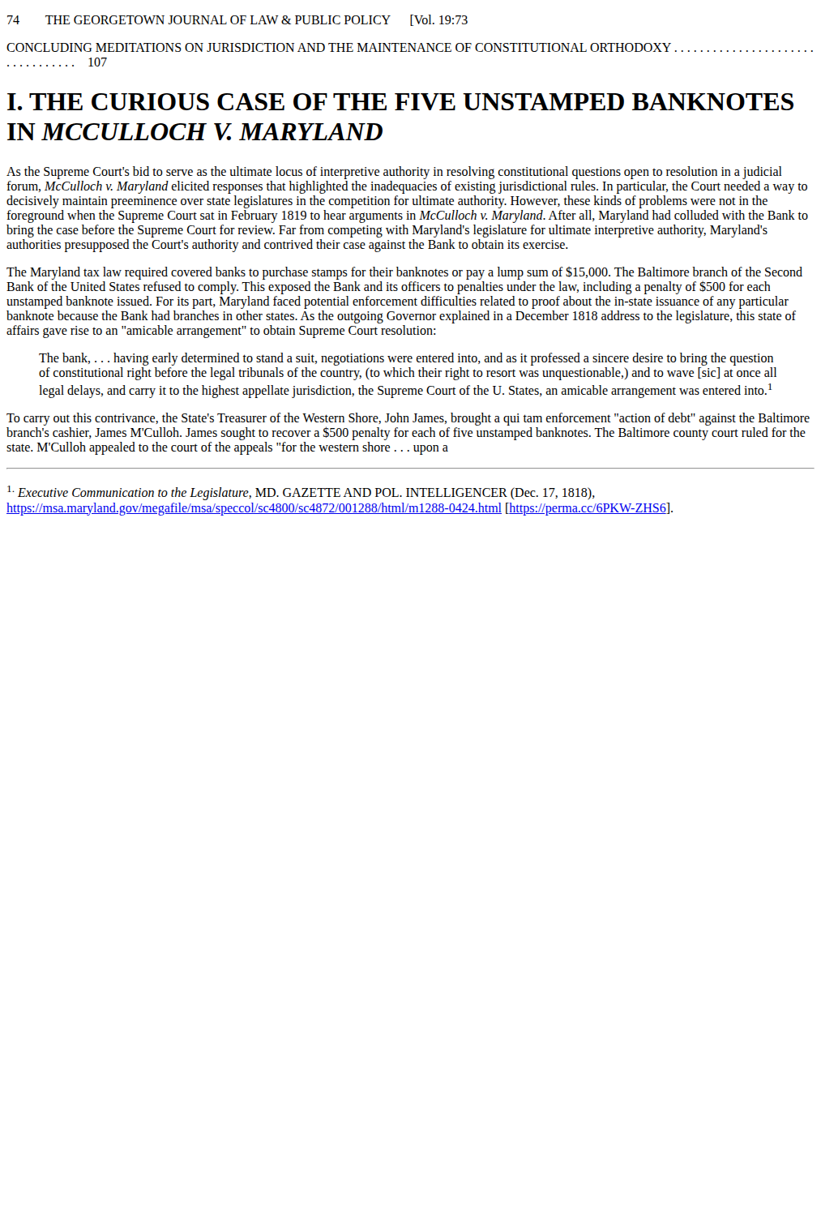74 THE GEORGETOWN JOURNAL OF LAW & PUBLIC POLICY [Vol. 19:73
CONCLUDING MEDITATIONS ON JURISDICTION AND THE MAINTENANCE OF CONSTITUTIONAL ORTHODOXY . . . . . . . . . . . . . . . . . . . . . . . . . . . . . . . . . 107
I. THE CURIOUS CASE OF THE FIVE UNSTAMPED BANKNOTES IN MCCULLOCH V. MARYLAND
As the Supreme Court's bid to serve as the ultimate locus of interpretive authority in resolving constitutional questions open to resolution in a judicial forum, McCulloch v. Maryland elicited responses that highlighted the inadequacies of existing jurisdictional rules. In particular, the Court needed a way to decisively maintain preeminence over state legislatures in the competition for ultimate authority. However, these kinds of problems were not in the foreground when the Supreme Court sat in February 1819 to hear arguments in McCulloch v. Maryland. After all, Maryland had colluded with the Bank to bring the case before the Supreme Court for review. Far from competing with Maryland's legislature for ultimate interpretive authority, Maryland's authorities presupposed the Court's authority and contrived their case against the Bank to obtain its exercise.
The Maryland tax law required covered banks to purchase stamps for their banknotes or pay a lump sum of $15,000. The Baltimore branch of the Second Bank of the United States refused to comply. This exposed the Bank and its officers to penalties under the law, including a penalty of $500 for each unstamped banknote issued. For its part, Maryland faced potential enforcement difficulties related to proof about the in-state issuance of any particular banknote because the Bank had branches in other states. As the outgoing Governor explained in a December 1818 address to the legislature, this state of affairs gave rise to an "amicable arrangement" to obtain Supreme Court resolution:
The bank, . . . having early determined to stand a suit, negotiations were entered into, and as it professed a sincere desire to bring the question of constitutional right before the legal tribunals of the country, (to which their right to resort was unquestionable,) and to wave [sic] at once all legal delays, and carry it to the highest appellate jurisdiction, the Supreme Court of the U. States, an amicable arrangement was entered into.1
To carry out this contrivance, the State's Treasurer of the Western Shore, John James, brought a qui tam enforcement "action of debt" against the Baltimore branch's cashier, James M'Culloh. James sought to recover a $500 penalty for each of five unstamped banknotes. The Baltimore county court ruled for the state. M'Culloh appealed to the court of the appeals "for the western shore . . . upon a
1. Executive Communication to the Legislature, MD. GAZETTE AND POL. INTELLIGENCER (Dec. 17, 1818), https://msa.maryland.gov/megafile/msa/speccol/sc4800/sc4872/001288/html/m1288-0424.html [https://perma.cc/6PKW-ZHS6].